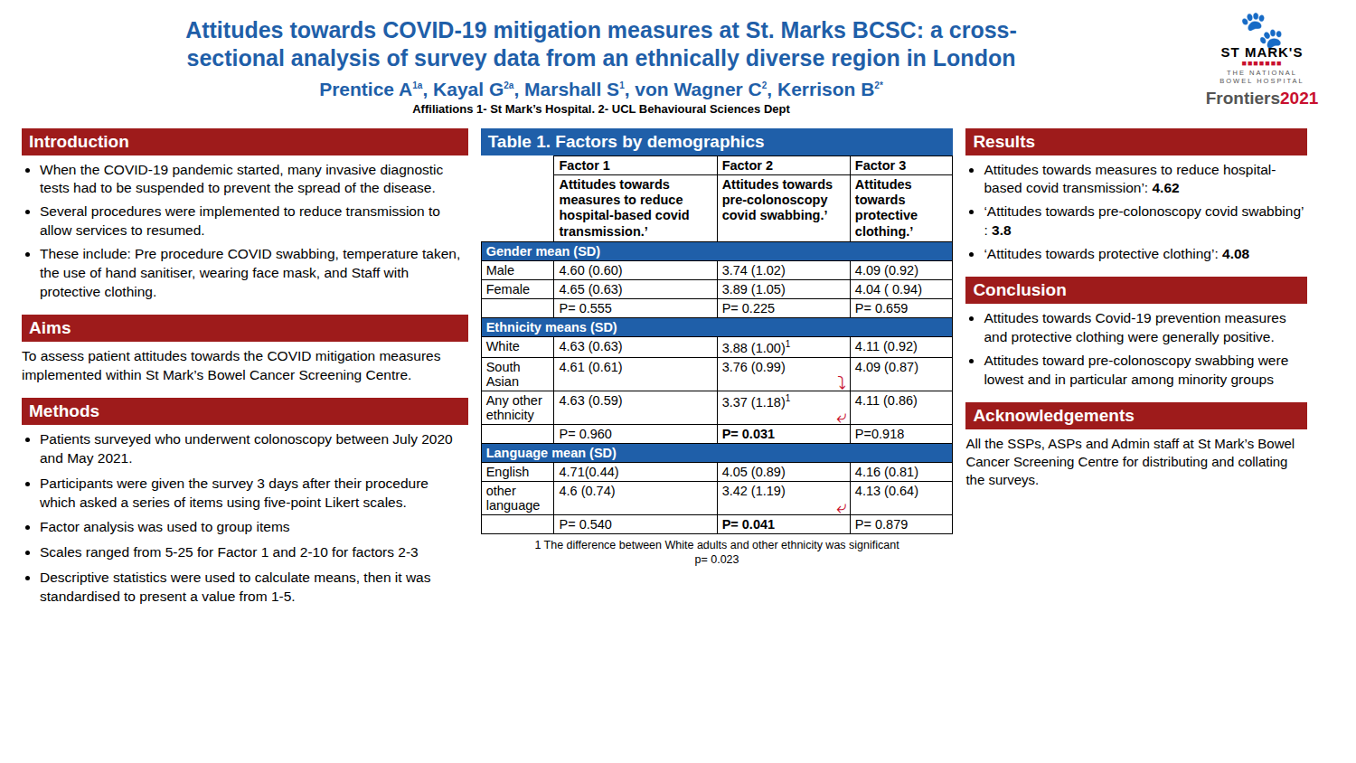Attitudes towards COVID-19 mitigation measures at St. Marks BCSC: a cross-
sectional analysis of survey data from an ethnically diverse region in London
Prentice A1a, Kayal G2a, Marshall S1, von Wagner C2, Kerrison B2*
Affiliations 1- St Mark’s Hospital. 2- UCL Behavioural Sciences Dept
🐾 ST MARK'S ■■■■■■■ THE NATIONAL
BOWEL HOSPITAL Frontiers2021
Introduction
When the COVID-19 pandemic started, many invasive diagnostic tests had to be suspended to prevent the spread of the disease.
Several procedures were implemented to reduce transmission to allow services to resumed.
These include: Pre procedure COVID swabbing, temperature taken, the use of hand sanitiser, wearing face mask, and Staff with protective clothing.
Aims
To assess patient attitudes towards the COVID mitigation measures implemented within St Mark’s Bowel Cancer Screening Centre.
Methods
Patients surveyed who underwent colonoscopy between July 2020 and May 2021.
Participants were given the survey 3 days after their procedure which asked a series of items using five-point Likert scales.
Factor analysis was used to group items
Scales ranged from 5-25 for Factor 1 and 2-10 for factors 2-3
Descriptive statistics were used to calculate means, then it was standardised to present a value from 1-5.
Table 1. Factors by demographics
| | Factor 1 | Factor 2 | Factor 3 |
| | Attitudes towards measures to reduce hospital-based covid transmission.’ | Attitudes towards pre-colonoscopy covid swabbing.’ | Attitudes towards protective clothing.’ |
| Gender mean (SD) |
| Male | 4.60 (0.60) | 3.74 (1.02) | 4.09 (0.92) |
| Female | 4.65 (0.63) | 3.89 (1.05) | 4.04 ( 0.94) |
| | P= 0.555 | P= 0.225 | P= 0.659 |
| Ethnicity means (SD) |
| White | 4.63 (0.63) | 3.88 (1.00) 1 | 4.11 (0.92) |
| South Asian | 4.61 (0.61) | 3.76 (0.99) ⤵ | 4.09 (0.87) |
| Any other ethnicity | 4.63 (0.59) | 3.37 (1.18) 1 ⤶ | 4.11 (0.86) |
| | P= 0.960 | P= 0.031 | P=0.918 |
| Language mean (SD) |
| English | 4.71(0.44) | 4.05 (0.89) | 4.16 (0.81) |
| other language | 4.6 (0.74) | 3.42 (1.19) ⤶ | 4.13 (0.64) |
| | P= 0.540 | P= 0.041 | P= 0.879 |
1 The difference between White adults and other ethnicity was significant
p= 0.023
Results
Attitudes towards measures to reduce hospital-based covid transmission’: 4.62
‘Attitudes towards pre-colonoscopy covid swabbing’ : 3.8
‘Attitudes towards protective clothing’: 4.08
Conclusion
Attitudes towards Covid-19 prevention measures and protective clothing were generally positive.
Attitudes toward pre-colonoscopy swabbing were lowest and in particular among minority groups
Acknowledgements
All the SSPs, ASPs and Admin staff at St Mark’s Bowel Cancer Screening Centre for distributing and collating the surveys.